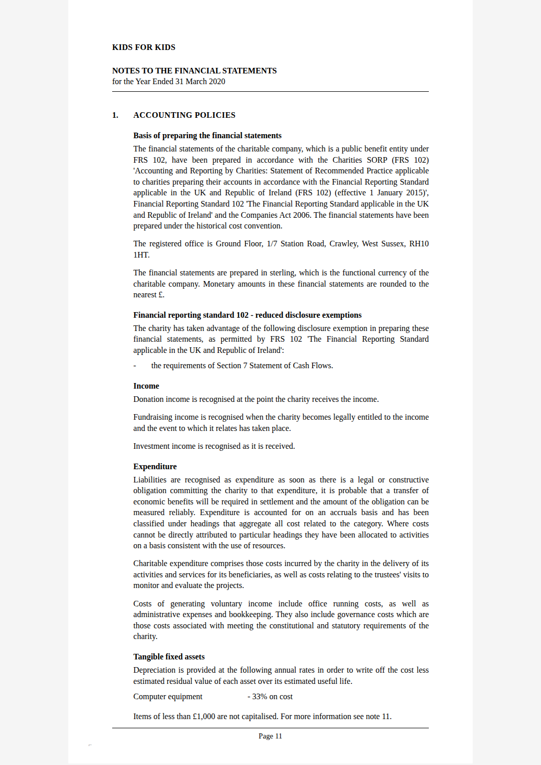KIDS FOR KIDS
NOTES TO THE FINANCIAL STATEMENTS for the Year Ended 31 March 2020
1.
ACCOUNTING POLICIES
Basis of preparing the financial statements
The financial statements of the charitable company, which is a public benefit entity under FRS 102, have been prepared in accordance with the Charities SORP (FRS 102) 'Accounting and Reporting by Charities: Statement of Recommended Practice applicable to charities preparing their accounts in accordance with the Financial Reporting Standard applicable in the UK and Republic of Ireland (FRS 102) (effective 1 January 2015)', Financial Reporting Standard 102 'The Financial Reporting Standard applicable in the UK and Republic of Ireland' and the Companies Act 2006. The financial statements have been prepared under the historical cost convention.
The registered office is Ground Floor, 1/7 Station Road, Crawley, West Sussex, RH10 1HT.
The financial statements are prepared in sterling, which is the functional currency of the charitable company. Monetary amounts in these financial statements are rounded to the nearest £.
Financial reporting standard 102 - reduced disclosure exemptions
The charity has taken advantage of the following disclosure exemption in preparing these financial statements, as permitted by FRS 102 'The Financial Reporting Standard applicable in the UK and Republic of Ireland':
-
the requirements of Section 7 Statement of Cash Flows.
Income
Donation income is recognised at the point the charity receives the income.
Fundraising income is recognised when the charity becomes legally entitled to the income and the event to which it relates has taken place.
Investment income is recognised as it is received.
Expenditure
Liabilities are recognised as expenditure as soon as there is a legal or constructive obligation committing the charity to that expenditure, it is probable that a transfer of economic benefits will be required in settlement and the amount of the obligation can be measured reliably. Expenditure is accounted for on an accruals basis and has been classified under headings that aggregate all cost related to the category. Where costs cannot be directly attributed to particular headings they have been allocated to activities on a basis consistent with the use of resources.
Charitable expenditure comprises those costs incurred by the charity in the delivery of its activities and services for its beneficiaries, as well as costs relating to the trustees' visits to monitor and evaluate the projects.
Costs of generating voluntary income include office running costs, as well as administrative expenses and bookkeeping. They also include governance costs which are those costs associated with meeting the constitutional and statutory requirements of the charity.
Tangible fixed assets
Depreciation is provided at the following annual rates in order to write off the cost less estimated residual value of each asset over its estimated useful life.
Computer equipment
- 33% on cost
Items of less than £1,000 are not capitalised. For more information see note 11.
Page 11
⌐